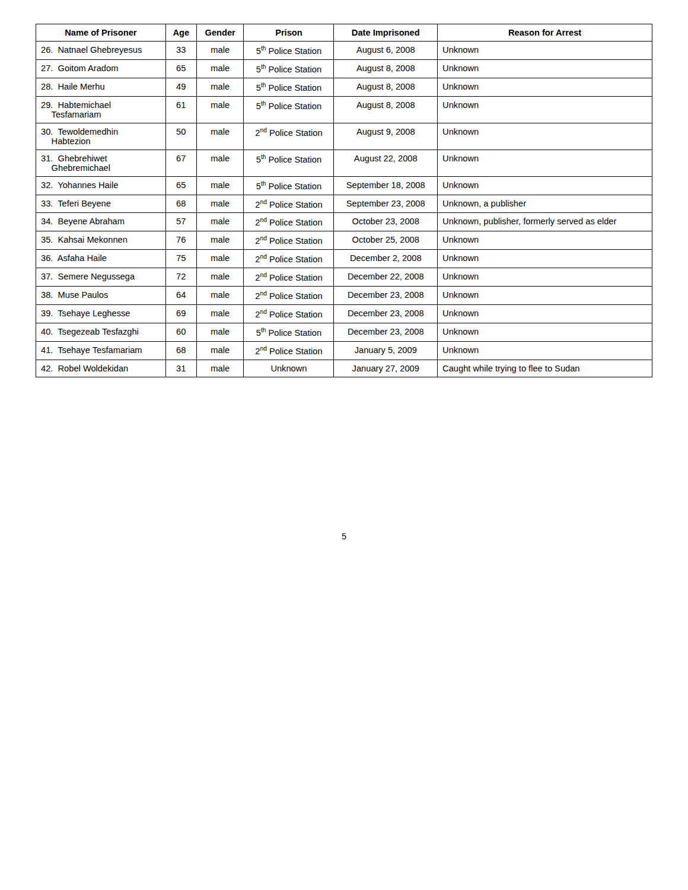| Name of Prisoner | Age | Gender | Prison | Date Imprisoned | Reason for Arrest |
| --- | --- | --- | --- | --- | --- |
| 26. Natnael Ghebreyesus | 33 | male | 5 th Police Station | August 6, 2008 | Unknown |
| 27. Goitom Aradom | 65 | male | 5 th Police Station | August 8, 2008 | Unknown |
| 28. Haile Merhu | 49 | male | 5 th Police Station | August 8, 2008 | Unknown |
| 29. Habtemichael Tesfamariam | 61 | male | 5 th Police Station | August 8, 2008 | Unknown |
| 30. Tewoldemedhin Habtezion | 50 | male | 2 nd Police Station | August 9, 2008 | Unknown |
| 31. Ghebrehiwet Ghebremichael | 67 | male | 5 th Police Station | August 22, 2008 | Unknown |
| 32. Yohannes Haile | 65 | male | 5 th Police Station | September 18, 2008 | Unknown |
| 33. Teferi Beyene | 68 | male | 2 nd Police Station | September 23, 2008 | Unknown, a publisher |
| 34. Beyene Abraham | 57 | male | 2 nd Police Station | October 23, 2008 | Unknown, publisher, formerly served as elder |
| 35. Kahsai Mekonnen | 76 | male | 2 nd Police Station | October 25, 2008 | Unknown |
| 36. Asfaha Haile | 75 | male | 2 nd Police Station | December 2, 2008 | Unknown |
| 37. Semere Negussega | 72 | male | 2 nd Police Station | December 22, 2008 | Unknown |
| 38. Muse Paulos | 64 | male | 2 nd Police Station | December 23, 2008 | Unknown |
| 39. Tsehaye Leghesse | 69 | male | 2 nd Police Station | December 23, 2008 | Unknown |
| 40. Tsegezeab Tesfazghi | 60 | male | 5 th Police Station | December 23, 2008 | Unknown |
| 41. Tsehaye Tesfamariam | 68 | male | 2 nd Police Station | January 5, 2009 | Unknown |
| 42. Robel Woldekidan | 31 | male | Unknown | January 27, 2009 | Caught while trying to flee to Sudan |
5